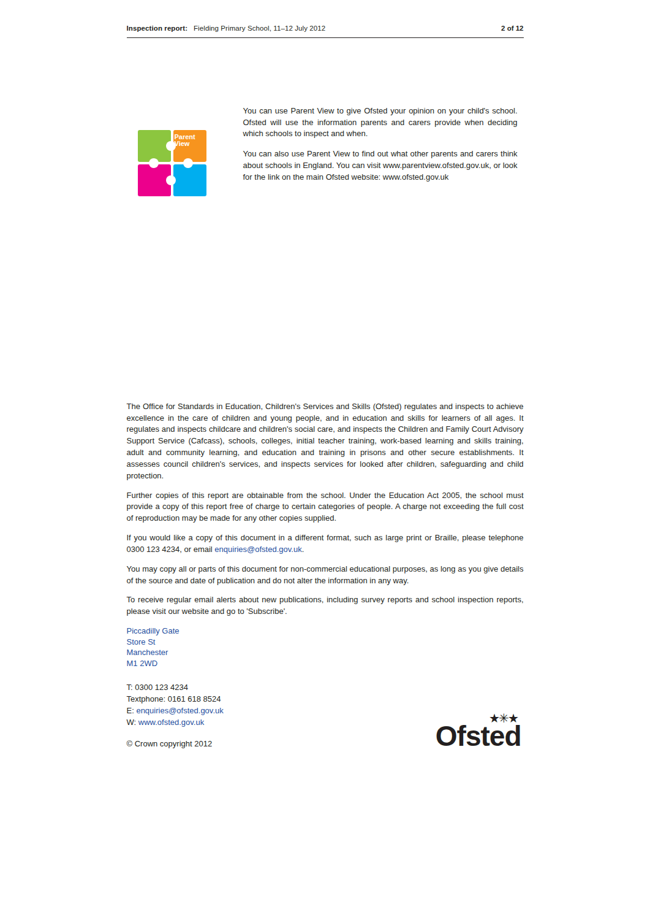Inspection report: Fielding Primary School, 11–12 July 2012
2 of 12
Parent View
You can use Parent View to give Ofsted your opinion on your child's school. Ofsted will use the information parents and carers provide when deciding which schools to inspect and when.
You can also use Parent View to find out what other parents and carers think about schools in England. You can visit www.parentview.ofsted.gov.uk, or look for the link on the main Ofsted website: www.ofsted.gov.uk
The Office for Standards in Education, Children's Services and Skills (Ofsted) regulates and inspects to achieve excellence in the care of children and young people, and in education and skills for learners of all ages. It regulates and inspects childcare and children's social care, and inspects the Children and Family Court Advisory Support Service (Cafcass), schools, colleges, initial teacher training, work-based learning and skills training, adult and community learning, and education and training in prisons and other secure establishments. It assesses council children's services, and inspects services for looked after children, safeguarding and child protection.
Further copies of this report are obtainable from the school. Under the Education Act 2005, the school must provide a copy of this report free of charge to certain categories of people. A charge not exceeding the full cost of reproduction may be made for any other copies supplied.
If you would like a copy of this document in a different format, such as large print or Braille, please telephone 0300 123 4234, or email enquiries@ofsted.gov.uk.
You may copy all or parts of this document for non-commercial educational purposes, as long as you give details of the source and date of publication and do not alter the information in any way.
To receive regular email alerts about new publications, including survey reports and school inspection reports, please visit our website and go to 'Subscribe'.
Piccadilly Gate Store St Manchester M1 2WD
T: 0300 123 4234
Textphone: 0161 618 8524
E: enquiries@ofsted.gov.uk
W: www.ofsted.gov.uk
© Crown copyright 2012
★✳★
Ofsted